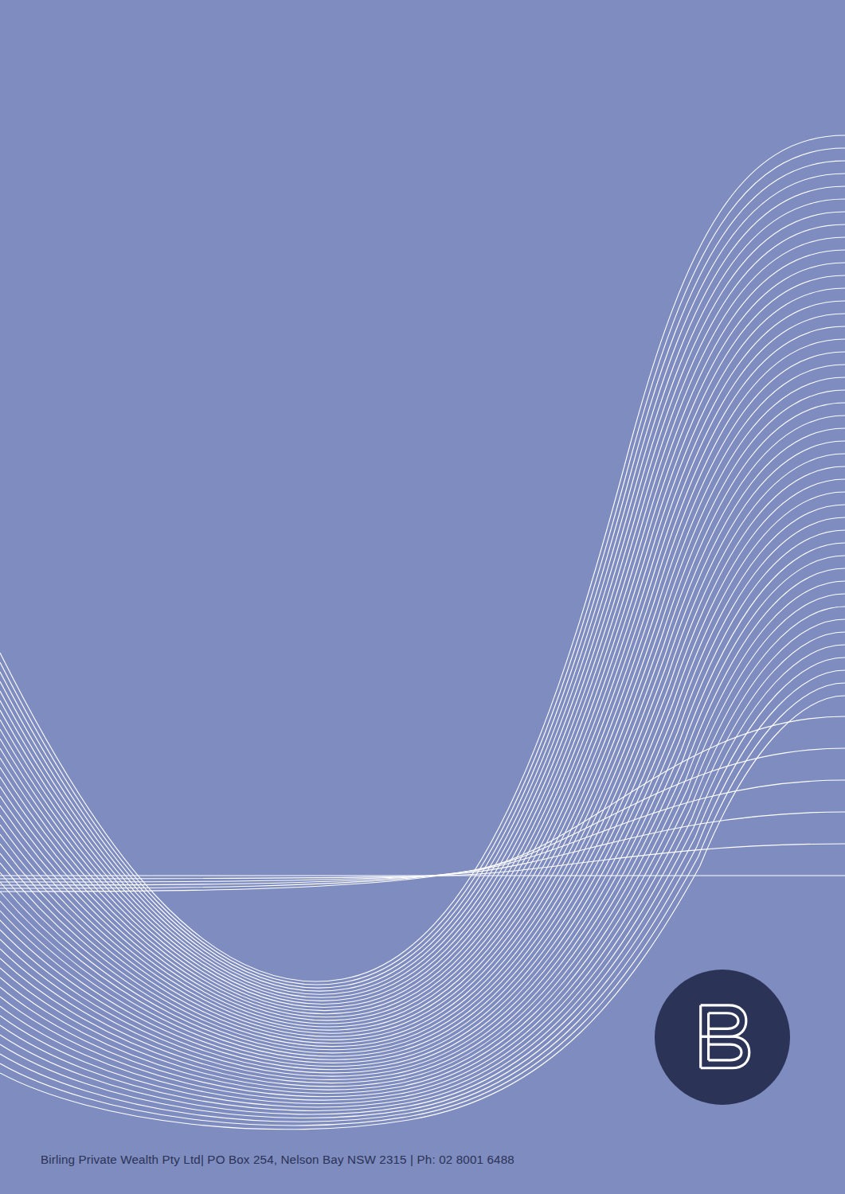Birling Private Wealth Pty Ltd| PO Box 254, Nelson Bay NSW 2315 | Ph: 02 8001 6488